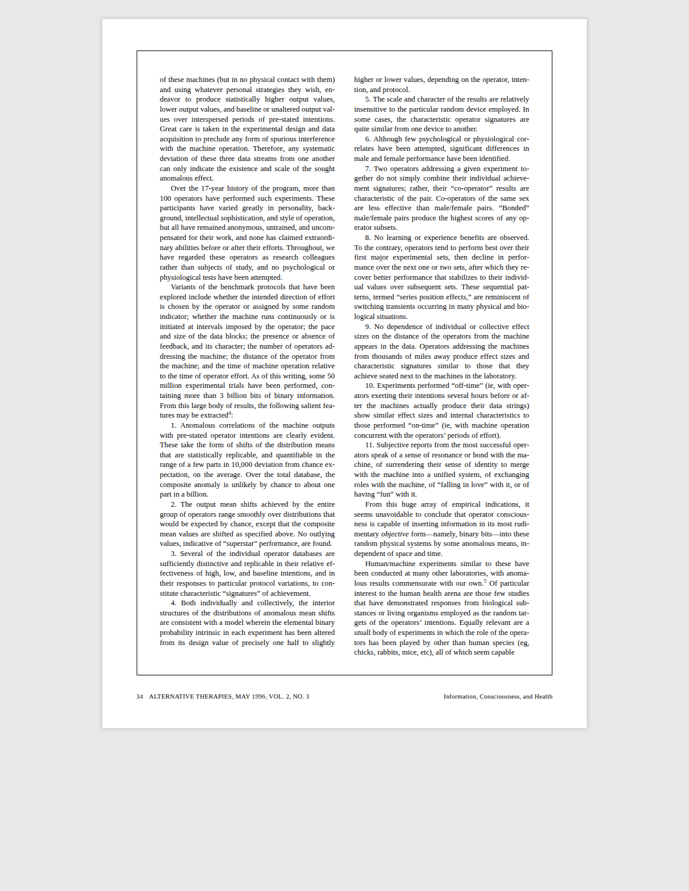of these machines (but in no physical contact with them) and using whatever personal strategies they wish, endeavor to produce statistically higher output values, lower output values, and baseline or unaltered output values over interspersed periods of pre-stated intentions. Great care is taken in the experimental design and data acquisition to preclude any form of spurious interference with the machine operation. Therefore, any systematic deviation of these three data streams from one another can only indicate the existence and scale of the sought anomalous effect.
Over the 17-year history of the program, more than 100 operators have performed such experiments. These participants have varied greatly in personality, background, intellectual sophistication, and style of operation, but all have remained anonymous, untrained, and uncompensated for their work, and none has claimed extraordinary abilities before or after their efforts. Throughout, we have regarded these operators as research colleagues rather than subjects of study, and no psychological or physiological tests have been attempted.
Variants of the benchmark protocols that have been explored include whether the intended direction of effort is chosen by the operator or assigned by some random indicator; whether the machine runs continuously or is initiated at intervals imposed by the operator; the pace and size of the data blocks; the presence or absence of feedback, and its character; the number of operators addressing the machine; the distance of the operator from the machine; and the time of machine operation relative to the time of operator effort. As of this writing, some 50 million experimental trials have been performed, containing more than 3 billion bits of binary information. From this large body of results, the following salient features may be extracted4:
1. Anomalous correlations of the machine outputs with pre-stated operator intentions are clearly evident. These take the form of shifts of the distribution means that are statistically replicable, and quantifiable in the range of a few parts in 10,000 deviation from chance expectation, on the average. Over the total database, the composite anomaly is unlikely by chance to about one part in a billion.
2. The output mean shifts achieved by the entire group of operators range smoothly over distributions that would be expected by chance, except that the composite mean values are shifted as specified above. No outlying values, indicative of “superstar” performance, are found.
3. Several of the individual operator databases are sufficiently distinctive and replicable in their relative effectiveness of high, low, and baseline intentions, and in their responses to particular protocol variations, to constitute characteristic “signatures” of achievement.
4. Both individually and collectively, the interior structures of the distributions of anomalous mean shifts are consistent with a model wherein the elemental binary probability intrinsic in each experiment has been altered from its design value of precisely one half to slightly higher or lower values, depending on the operator, intention, and protocol.
5. The scale and character of the results are relatively insensitive to the particular random device employed. In some cases, the characteristic operator signatures are quite similar from one device to another.
6. Although few psychological or physiological correlates have been attempted, significant differences in male and female performance have been identified.
7. Two operators addressing a given experiment together do not simply combine their individual achievement signatures; rather, their “co-operator” results are characteristic of the pair. Co-operators of the same sex are less effective than male/female pairs. “Bonded” male/female pairs produce the highest scores of any operator subsets.
8. No learning or experience benefits are observed. To the contrary, operators tend to perform best over their first major experimental sets, then decline in performance over the next one or two sets, after which they recover better performance that stabilizes to their individual values over subsequent sets. These sequential patterns, termed “series position effects,” are reminiscent of switching transients occurring in many physical and biological situations.
9. No dependence of individual or collective effect sizes on the distance of the operators from the machine appears in the data. Operators addressing the machines from thousands of miles away produce effect sizes and characteristic signatures similar to those that they achieve seated next to the machines in the laboratory.
10. Experiments performed “off-time” (ie, with operators exerting their intentions several hours before or after the machines actually produce their data strings) show similar effect sizes and internal characteristics to those performed “on-time” (ie, with machine operation concurrent with the operators’ periods of effort).
11. Subjective reports from the most successful operators speak of a sense of resonance or bond with the machine, of surrendering their sense of identity to merge with the machine into a unified system, of exchanging roles with the machine, of “falling in love” with it, or of having “fun” with it.
From this huge array of empirical indications, it seems unavoidable to conclude that operator consciousness is capable of inserting information in its most rudimentary objective form—namely, binary bits—into these random physical systems by some anomalous means, independent of space and time.
Human/machine experiments similar to these have been conducted at many other laboratories, with anomalous results commensurate with our own.5 Of particular interest to the human health arena are those few studies that have demonstrated responses from biological substances or living organisms employed as the random targets of the operators’ intentions. Equally relevant are a small body of experiments in which the role of the operators has been played by other than human species (eg, chicks, rabbits, mice, etc), all of which seem capable
34 Alternative Therapies, May 1996, Vol. 2, No. 3
Information, Consciousness, and Health